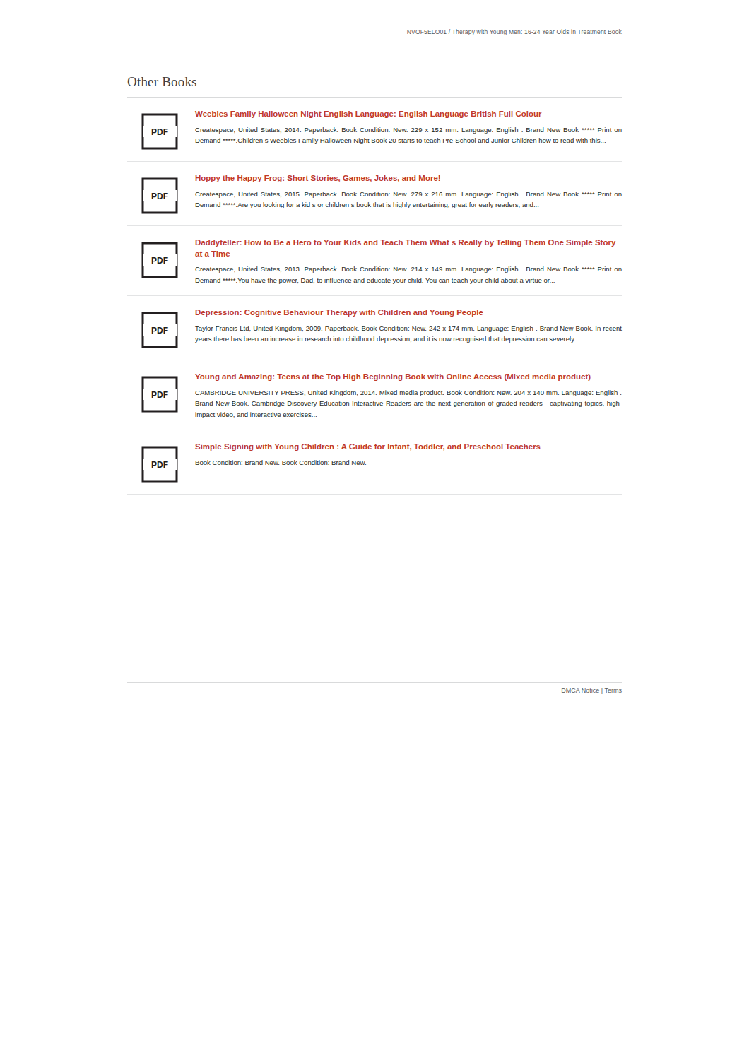NVOF5ELO01 / Therapy with Young Men: 16-24 Year Olds in Treatment Book
Other Books
PDF
Weebies Family Halloween Night English Language: English Language British Full Colour
Createspace, United States, 2014. Paperback. Book Condition: New. 229 x 152 mm. Language: English . Brand New Book ***** Print on Demand *****.Children s Weebies Family Halloween Night Book 20 starts to teach Pre-School and Junior Children how to read with this...
PDF
Hoppy the Happy Frog: Short Stories, Games, Jokes, and More!
Createspace, United States, 2015. Paperback. Book Condition: New. 279 x 216 mm. Language: English . Brand New Book ***** Print on Demand *****.Are you looking for a kid s or children s book that is highly entertaining, great for early readers, and...
PDF
Daddyteller: How to Be a Hero to Your Kids and Teach Them What s Really by Telling Them One Simple Story at a Time
Createspace, United States, 2013. Paperback. Book Condition: New. 214 x 149 mm. Language: English . Brand New Book ***** Print on Demand *****.You have the power, Dad, to influence and educate your child. You can teach your child about a virtue or...
PDF
Depression: Cognitive Behaviour Therapy with Children and Young People
Taylor Francis Ltd, United Kingdom, 2009. Paperback. Book Condition: New. 242 x 174 mm. Language: English . Brand New Book. In recent years there has been an increase in research into childhood depression, and it is now recognised that depression can severely...
PDF
Young and Amazing: Teens at the Top High Beginning Book with Online Access (Mixed media product)
CAMBRIDGE UNIVERSITY PRESS, United Kingdom, 2014. Mixed media product. Book Condition: New. 204 x 140 mm. Language: English . Brand New Book. Cambridge Discovery Education Interactive Readers are the next generation of graded readers - captivating topics, high-impact video, and interactive exercises...
PDF
Simple Signing with Young Children : A Guide for Infant, Toddler, and Preschool Teachers
Book Condition: Brand New. Book Condition: Brand New.
DMCA Notice | Terms